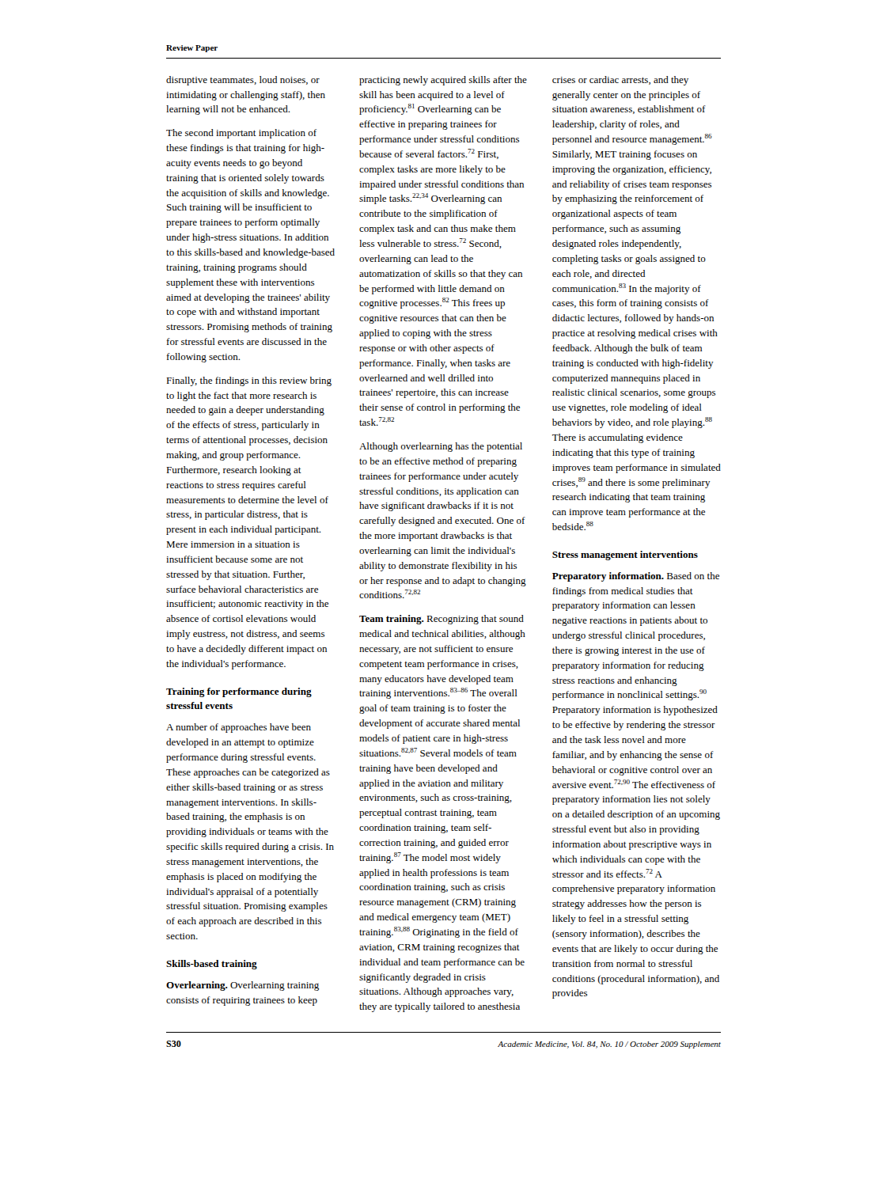Review Paper
disruptive teammates, loud noises, or intimidating or challenging staff), then learning will not be enhanced.
The second important implication of these findings is that training for high-acuity events needs to go beyond training that is oriented solely towards the acquisition of skills and knowledge. Such training will be insufficient to prepare trainees to perform optimally under high-stress situations. In addition to this skills-based and knowledge-based training, training programs should supplement these with interventions aimed at developing the trainees' ability to cope with and withstand important stressors. Promising methods of training for stressful events are discussed in the following section.
Finally, the findings in this review bring to light the fact that more research is needed to gain a deeper understanding of the effects of stress, particularly in terms of attentional processes, decision making, and group performance. Furthermore, research looking at reactions to stress requires careful measurements to determine the level of stress, in particular distress, that is present in each individual participant. Mere immersion in a situation is insufficient because some are not stressed by that situation. Further, surface behavioral characteristics are insufficient; autonomic reactivity in the absence of cortisol elevations would imply eustress, not distress, and seems to have a decidedly different impact on the individual's performance.
Training for performance during stressful events
A number of approaches have been developed in an attempt to optimize performance during stressful events. These approaches can be categorized as either skills-based training or as stress management interventions. In skills-based training, the emphasis is on providing individuals or teams with the specific skills required during a crisis. In stress management interventions, the emphasis is placed on modifying the individual's appraisal of a potentially stressful situation. Promising examples of each approach are described in this section.
Skills-based training
Overlearning. Overlearning training consists of requiring trainees to keep practicing newly acquired skills after the skill has been acquired to a level of proficiency.81 Overlearning can be effective in preparing trainees for performance under stressful conditions because of several factors.72 First, complex tasks are more likely to be impaired under stressful conditions than simple tasks.22,34 Overlearning can contribute to the simplification of complex task and can thus make them less vulnerable to stress.72 Second, overlearning can lead to the automatization of skills so that they can be performed with little demand on cognitive processes.82 This frees up cognitive resources that can then be applied to coping with the stress response or with other aspects of performance. Finally, when tasks are overlearned and well drilled into trainees' repertoire, this can increase their sense of control in performing the task.72,82
Although overlearning has the potential to be an effective method of preparing trainees for performance under acutely stressful conditions, its application can have significant drawbacks if it is not carefully designed and executed. One of the more important drawbacks is that overlearning can limit the individual's ability to demonstrate flexibility in his or her response and to adapt to changing conditions.72,82
Team training. Recognizing that sound medical and technical abilities, although necessary, are not sufficient to ensure competent team performance in crises, many educators have developed team training interventions.83–86 The overall goal of team training is to foster the development of accurate shared mental models of patient care in high-stress situations.82,87 Several models of team training have been developed and applied in the aviation and military environments, such as cross-training, perceptual contrast training, team coordination training, team self-correction training, and guided error training.87 The model most widely applied in health professions is team coordination training, such as crisis resource management (CRM) training and medical emergency team (MET) training.83,88 Originating in the field of aviation, CRM training recognizes that individual and team performance can be significantly degraded in crisis situations. Although approaches vary, they are typically tailored to anesthesia crises or cardiac arrests, and they generally center on the principles of situation awareness, establishment of leadership, clarity of roles, and personnel and resource management.86 Similarly, MET training focuses on improving the organization, efficiency, and reliability of crises team responses by emphasizing the reinforcement of organizational aspects of team performance, such as assuming designated roles independently, completing tasks or goals assigned to each role, and directed communication.83 In the majority of cases, this form of training consists of didactic lectures, followed by hands-on practice at resolving medical crises with feedback. Although the bulk of team training is conducted with high-fidelity computerized mannequins placed in realistic clinical scenarios, some groups use vignettes, role modeling of ideal behaviors by video, and role playing.88 There is accumulating evidence indicating that this type of training improves team performance in simulated crises,89 and there is some preliminary research indicating that team training can improve team performance at the bedside.88
Stress management interventions
Preparatory information. Based on the findings from medical studies that preparatory information can lessen negative reactions in patients about to undergo stressful clinical procedures, there is growing interest in the use of preparatory information for reducing stress reactions and enhancing performance in nonclinical settings.90 Preparatory information is hypothesized to be effective by rendering the stressor and the task less novel and more familiar, and by enhancing the sense of behavioral or cognitive control over an aversive event.72,90 The effectiveness of preparatory information lies not solely on a detailed description of an upcoming stressful event but also in providing information about prescriptive ways in which individuals can cope with the stressor and its effects.72 A comprehensive preparatory information strategy addresses how the person is likely to feel in a stressful setting (sensory information), describes the events that are likely to occur during the transition from normal to stressful conditions (procedural information), and provides
S30
Academic Medicine, Vol. 84, No. 10 / October 2009 Supplement